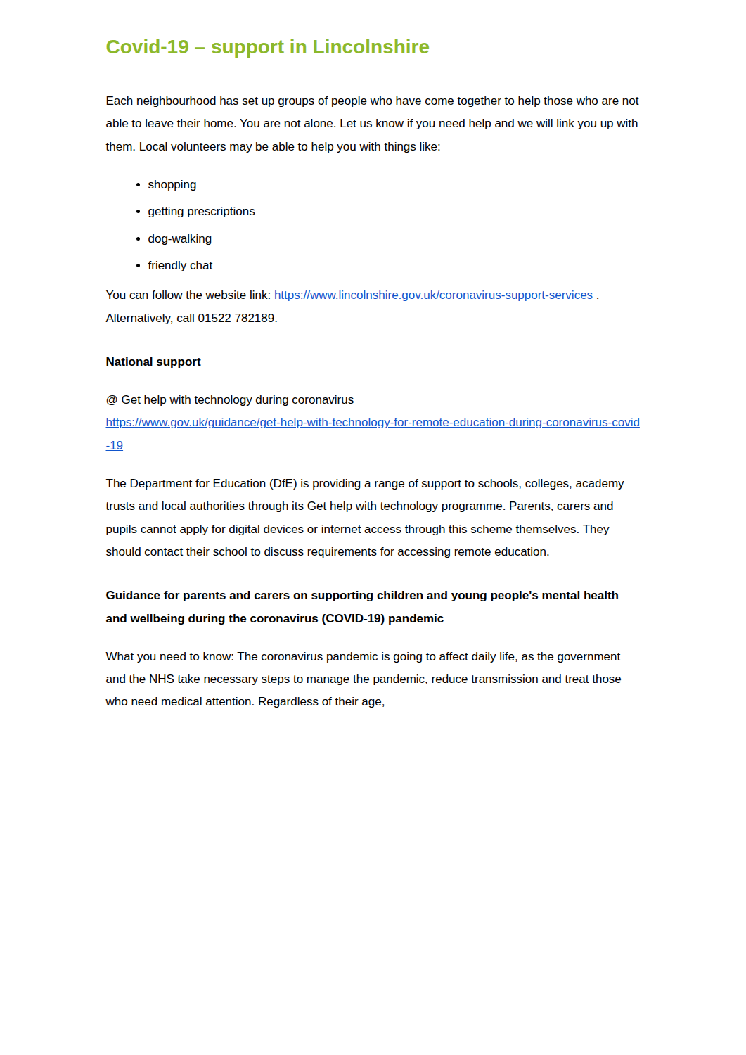Covid-19 – support in Lincolnshire
Each neighbourhood has set up groups of people who have come together to help those who are not able to leave their home. You are not alone. Let us know if you need help and we will link you up with them. Local volunteers may be able to help you with things like:
shopping
getting prescriptions
dog-walking
friendly chat
You can follow the website link: https://www.lincolnshire.gov.uk/coronavirus-support-services . Alternatively, call 01522 782189.
National support
@ Get help with technology during coronavirus
https://www.gov.uk/guidance/get-help-with-technology-for-remote-education-during-coronavirus-covid-19
The Department for Education (DfE) is providing a range of support to schools, colleges, academy trusts and local authorities through its Get help with technology programme. Parents, carers and pupils cannot apply for digital devices or internet access through this scheme themselves. They should contact their school to discuss requirements for accessing remote education.
Guidance for parents and carers on supporting children and young people's mental health and wellbeing during the coronavirus (COVID-19) pandemic
What you need to know: The coronavirus pandemic is going to affect daily life, as the government and the NHS take necessary steps to manage the pandemic, reduce transmission and treat those who need medical attention. Regardless of their age,